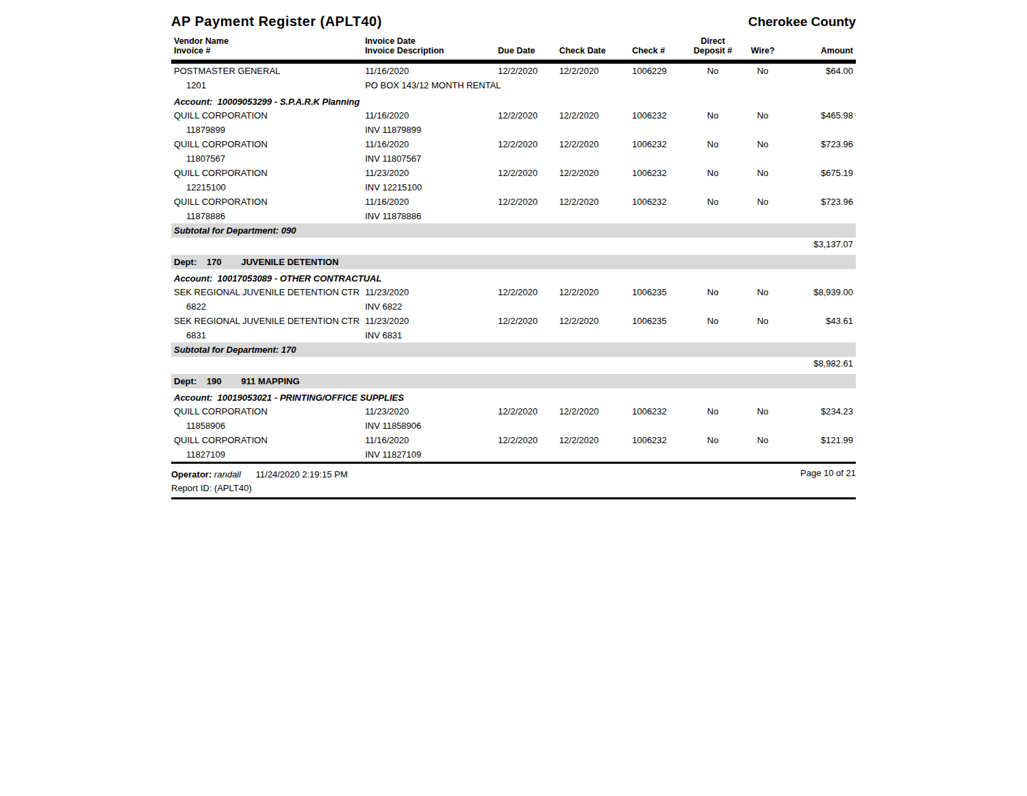AP Payment Register (APLT40)
Cherokee County
| Vendor Name Invoice # | Invoice Date Invoice Description | Due Date | Check Date | Check # | Direct Deposit # | Wire? | Amount |
| --- | --- | --- | --- | --- | --- | --- | --- |
| POSTMASTER GENERAL | 11/16/2020 | 12/2/2020 | 12/2/2020 | 1006229 | No | No | $64.00 |
| 1201 | PO BOX 143/12 MONTH RENTAL | | | | | |
| Account: 10009053299 - S.P.A.R.K Planning |
| QUILL CORPORATION | 11/16/2020 | 12/2/2020 | 12/2/2020 | 1006232 | No | No | $465.98 |
| 11879899 | INV 11879899 | | | | | | |
| QUILL CORPORATION | 11/16/2020 | 12/2/2020 | 12/2/2020 | 1006232 | No | No | $723.96 |
| 11807567 | INV 11807567 | | | | | | |
| QUILL CORPORATION | 11/23/2020 | 12/2/2020 | 12/2/2020 | 1006232 | No | No | $675.19 |
| 12215100 | INV 12215100 | | | | | | |
| QUILL CORPORATION | 11/16/2020 | 12/2/2020 | 12/2/2020 | 1006232 | No | No | $723.96 |
| 11878886 | INV 11878886 | | | | | | |
| Subtotal for Department: 090 |
| $3,137.07 |
| Dept: 170 JUVENILE DETENTION |
| Account: 10017053089 - OTHER CONTRACTUAL |
| SEK REGIONAL JUVENILE DETENTION CTR | 11/23/2020 | 12/2/2020 | 12/2/2020 | 1006235 | No | No | $8,939.00 |
| 6822 | INV 6822 | | | | | | |
| SEK REGIONAL JUVENILE DETENTION CTR | 11/23/2020 | 12/2/2020 | 12/2/2020 | 1006235 | No | No | $43.61 |
| 6831 | INV 6831 | | | | | | |
| Subtotal for Department: 170 |
| $8,982.61 |
| Dept: 190 911 MAPPING |
| Account: 10019053021 - PRINTING/OFFICE SUPPLIES |
| QUILL CORPORATION | 11/23/2020 | 12/2/2020 | 12/2/2020 | 1006232 | No | No | $234.23 |
| 11858906 | INV 11858906 | | | | | | |
| QUILL CORPORATION | 11/16/2020 | 12/2/2020 | 12/2/2020 | 1006232 | No | No | $121.99 |
| 11827109 | INV 11827109 | | | | | | |
Operator: randall 11/24/2020 2:19:15 PM
Report ID: (APLT40)
Page 10 of 21